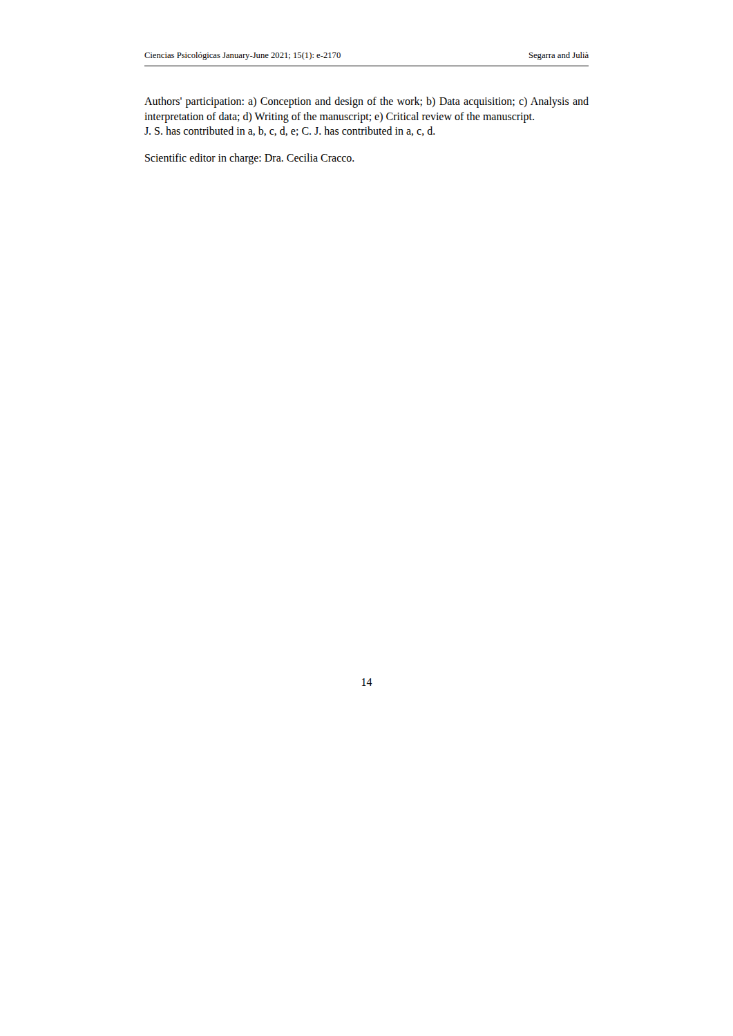Ciencias Psicológicas January-June 2021; 15(1): e-2170 Segarra and Julià
Authors' participation: a) Conception and design of the work; b) Data acquisition; c) Analysis and interpretation of data; d) Writing of the manuscript; e) Critical review of the manuscript.
J. S. has contributed in a, b, c, d, e; C. J. has contributed in a, c, d.
Scientific editor in charge: Dra. Cecilia Cracco.
14